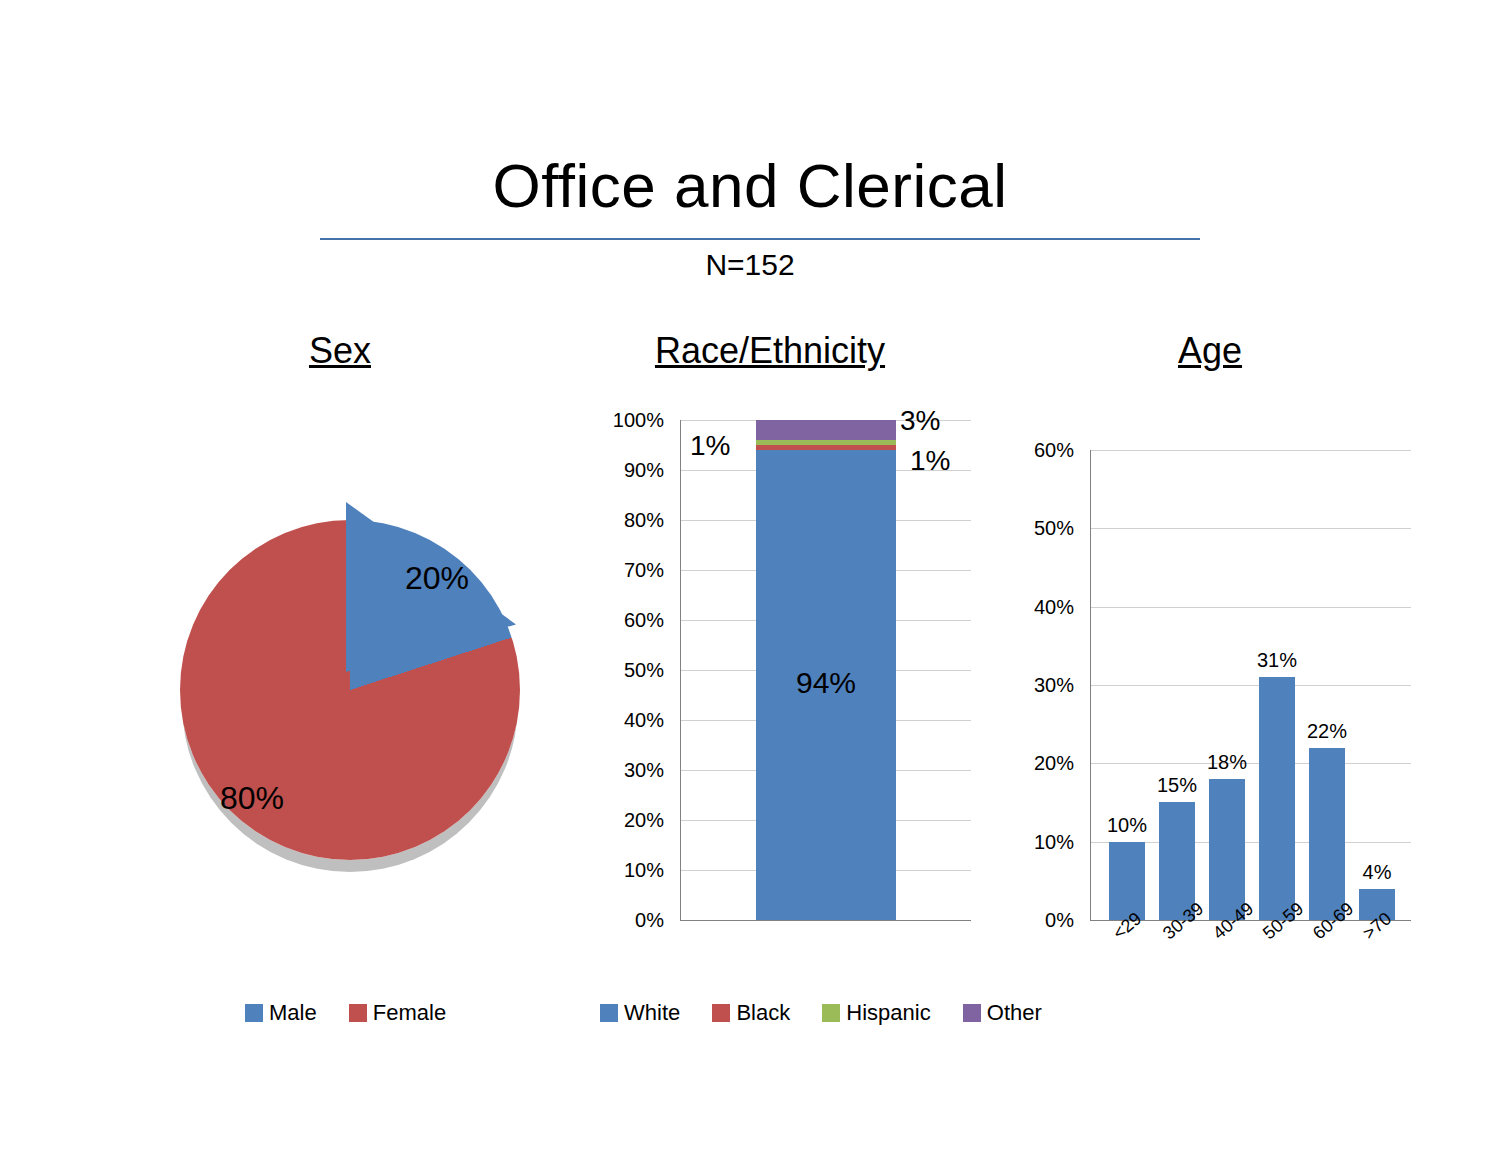Office and Clerical
N=152
Sex
Race/Ethnicity
Age
20%
80%
Male Female
100%
90%
80%
70%
60%
50%
40%
30%
20%
10%
0%
94%
1%
3%
1%
White Black Hispanic Other
60%
50%
40%
30%
20%
10%
0%
10%
15%
18%
31%
22%
4%
<29
30-39
40-49
50-59
60-69
>70